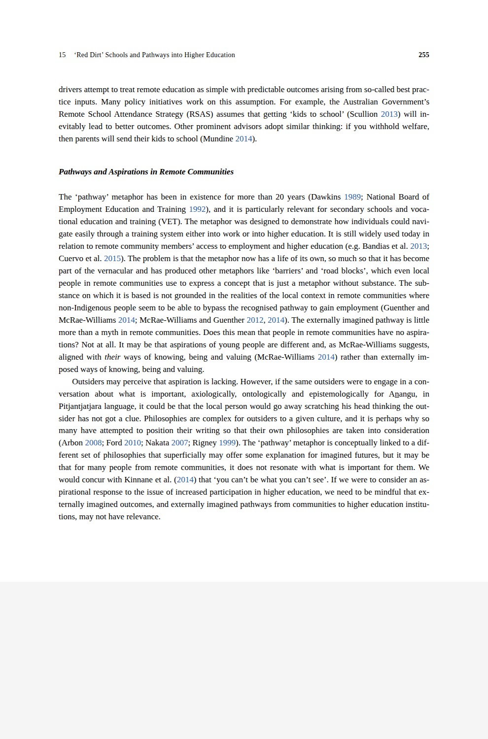15 ‘Red Dirt’ Schools and Pathways into Higher Education 255
drivers attempt to treat remote education as simple with predictable outcomes arising from so-called best practice inputs. Many policy initiatives work on this assumption. For example, the Australian Government’s Remote School Attendance Strategy (RSAS) assumes that getting ‘kids to school’ (Scullion 2013) will inevitably lead to better outcomes. Other prominent advisors adopt similar thinking: if you withhold welfare, then parents will send their kids to school (Mundine 2014).
Pathways and Aspirations in Remote Communities
The ‘pathway’ metaphor has been in existence for more than 20 years (Dawkins 1989; National Board of Employment Education and Training 1992), and it is particularly relevant for secondary schools and vocational education and training (VET). The metaphor was designed to demonstrate how individuals could navigate easily through a training system either into work or into higher education. It is still widely used today in relation to remote community members’ access to employment and higher education (e.g. Bandias et al. 2013; Cuervo et al. 2015). The problem is that the metaphor now has a life of its own, so much so that it has become part of the vernacular and has produced other metaphors like ‘barriers’ and ‘road blocks’, which even local people in remote communities use to express a concept that is just a metaphor without substance. The substance on which it is based is not grounded in the realities of the local context in remote communities where non-Indigenous people seem to be able to bypass the recognised pathway to gain employment (Guenther and McRae-Williams 2014; McRae-Williams and Guenther 2012, 2014). The externally imagined pathway is little more than a myth in remote communities. Does this mean that people in remote communities have no aspirations? Not at all. It may be that aspirations of young people are different and, as McRae-Williams suggests, aligned with their ways of knowing, being and valuing (McRae-Williams 2014) rather than externally imposed ways of knowing, being and valuing.
Outsiders may perceive that aspiration is lacking. However, if the same outsiders were to engage in a conversation about what is important, axiologically, ontologically and epistemologically for Anangu, in Pitjantjatjara language, it could be that the local person would go away scratching his head thinking the outsider has not got a clue. Philosophies are complex for outsiders to a given culture, and it is perhaps why so many have attempted to position their writing so that their own philosophies are taken into consideration (Arbon 2008; Ford 2010; Nakata 2007; Rigney 1999). The ‘pathway’ metaphor is conceptually linked to a different set of philosophies that superficially may offer some explanation for imagined futures, but it may be that for many people from remote communities, it does not resonate with what is important for them. We would concur with Kinnane et al. (2014) that ‘you can’t be what you can’t see’. If we were to consider an aspirational response to the issue of increased participation in higher education, we need to be mindful that externally imagined outcomes, and externally imagined pathways from communities to higher education institutions, may not have relevance.